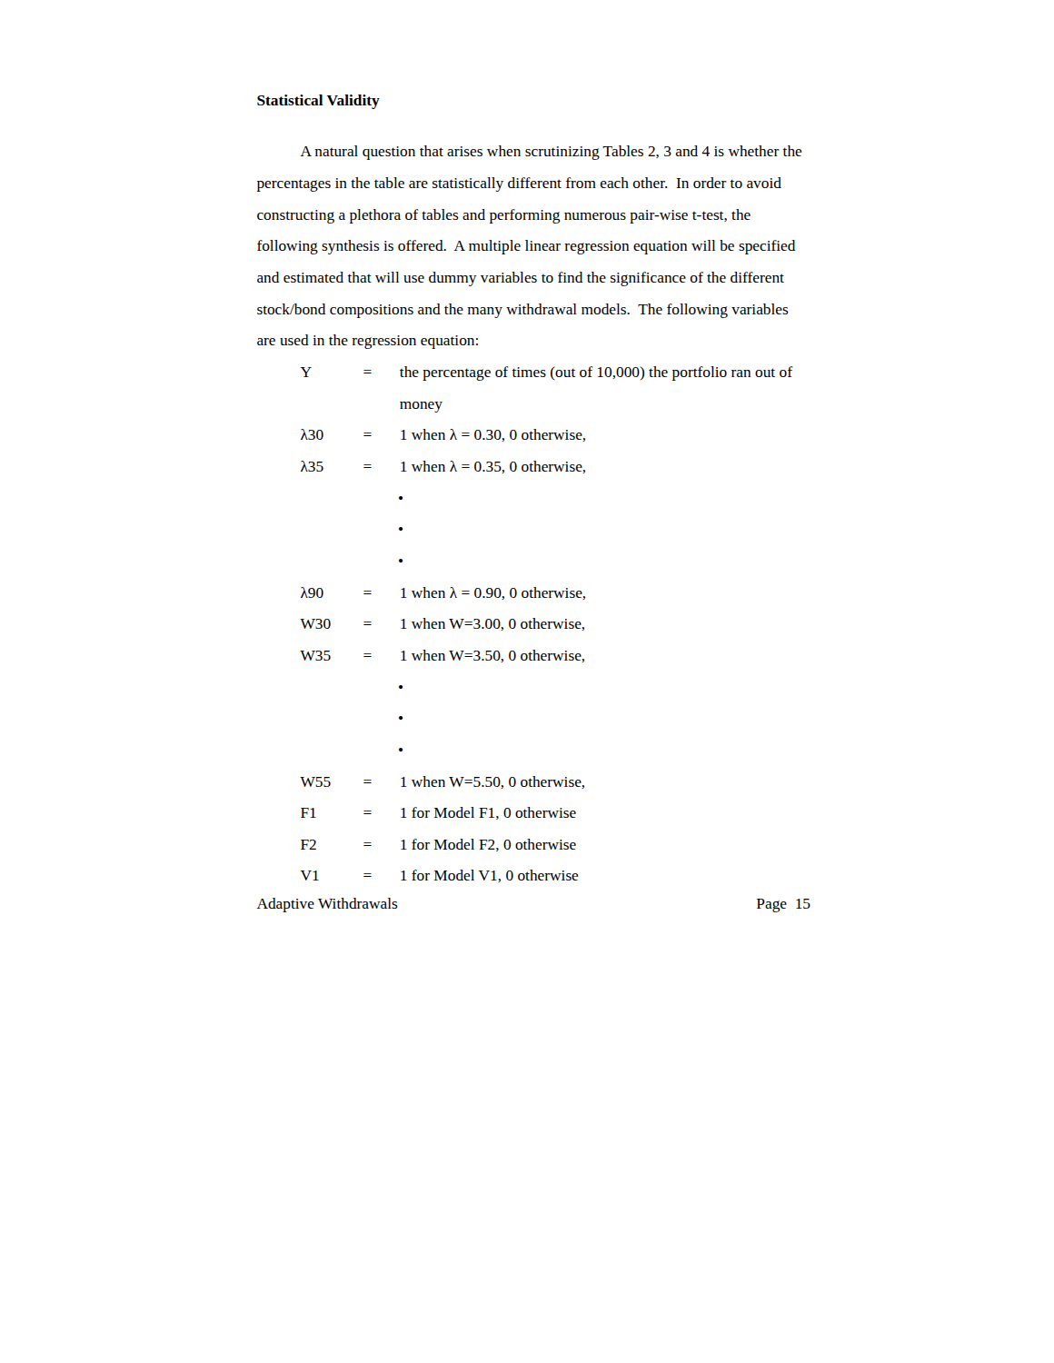Statistical Validity
A natural question that arises when scrutinizing Tables 2, 3 and 4 is whether the percentages in the table are statistically different from each other. In order to avoid constructing a plethora of tables and performing numerous pair-wise t-test, the following synthesis is offered. A multiple linear regression equation will be specified and estimated that will use dummy variables to find the significance of the different stock/bond compositions and the many withdrawal models. The following variables are used in the regression equation:
Y = the percentage of times (out of 10,000) the portfolio ran out of money
λ30 = 1 when λ = 0.30, 0 otherwise,
λ35 = 1 when λ = 0.35, 0 otherwise,
•
•
•
λ90 = 1 when λ = 0.90, 0 otherwise,
W30 = 1 when W=3.00, 0 otherwise,
W35 = 1 when W=3.50, 0 otherwise,
•
•
•
W55 = 1 when W=5.50, 0 otherwise,
F1 = 1 for Model F1, 0 otherwise
F2 = 1 for Model F2, 0 otherwise
V1 = 1 for Model V1, 0 otherwise
Adaptive Withdrawals Page 15